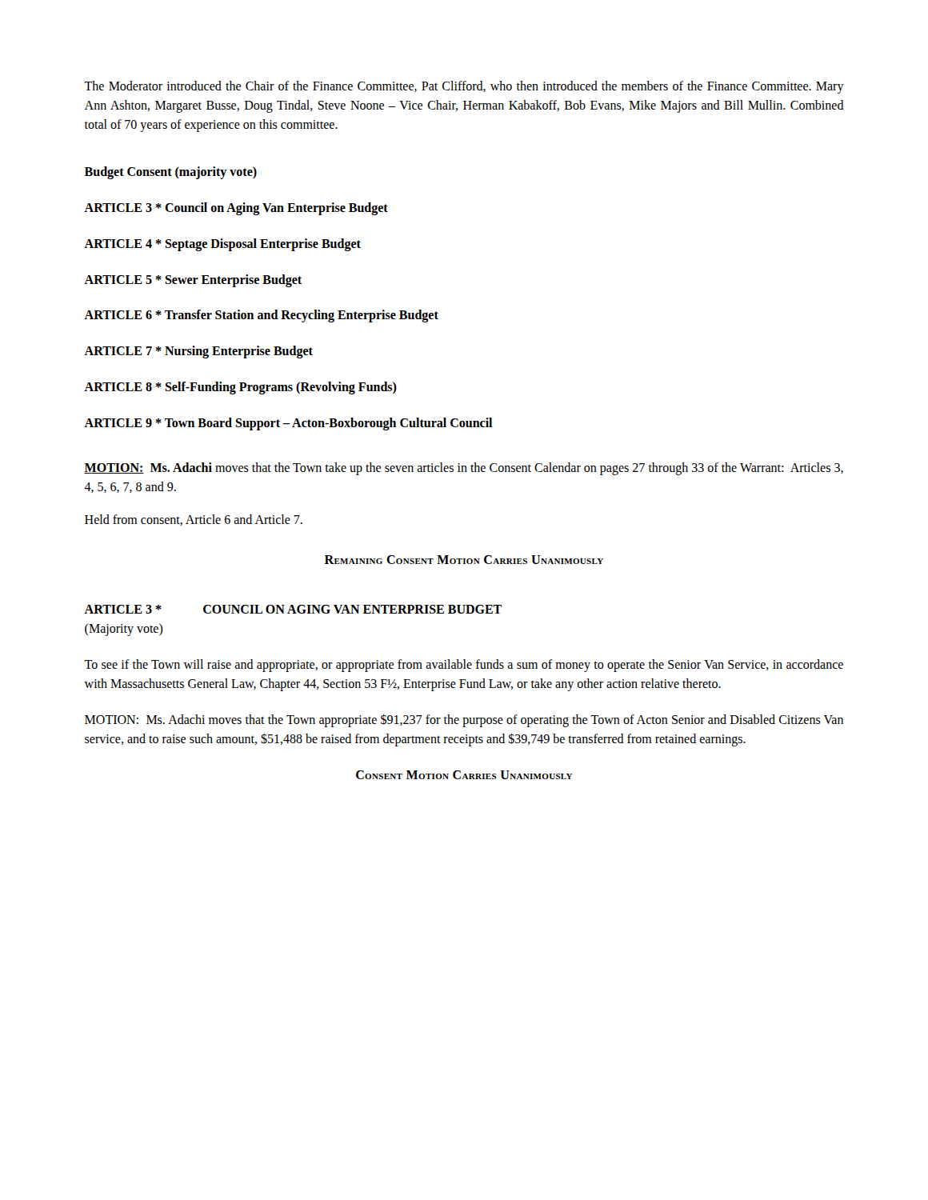The Moderator introduced the Chair of the Finance Committee, Pat Clifford, who then introduced the members of the Finance Committee. Mary Ann Ashton, Margaret Busse, Doug Tindal, Steve Noone – Vice Chair, Herman Kabakoff, Bob Evans, Mike Majors and Bill Mullin. Combined total of 70 years of experience on this committee.
Budget Consent (majority vote)
ARTICLE 3 * Council on Aging Van Enterprise Budget
ARTICLE 4 * Septage Disposal Enterprise Budget
ARTICLE 5 * Sewer Enterprise Budget
ARTICLE 6 * Transfer Station and Recycling Enterprise Budget
ARTICLE 7 * Nursing Enterprise Budget
ARTICLE 8 * Self-Funding Programs (Revolving Funds)
ARTICLE 9 * Town Board Support – Acton-Boxborough Cultural Council
MOTION: Ms. Adachi moves that the Town take up the seven articles in the Consent Calendar on pages 27 through 33 of the Warrant: Articles 3, 4, 5, 6, 7, 8 and 9.
Held from consent, Article 6 and Article 7.
Remaining Consent Motion Carries Unanimously
ARTICLE 3 *COUNCIL ON AGING VAN ENTERPRISE BUDGET
(Majority vote)
To see if the Town will raise and appropriate, or appropriate from available funds a sum of money to operate the Senior Van Service, in accordance with Massachusetts General Law, Chapter 44, Section 53 F½, Enterprise Fund Law, or take any other action relative thereto.
MOTION: Ms. Adachi moves that the Town appropriate $91,237 for the purpose of operating the Town of Acton Senior and Disabled Citizens Van service, and to raise such amount, $51,488 be raised from department receipts and $39,749 be transferred from retained earnings.
Consent Motion Carries Unanimously